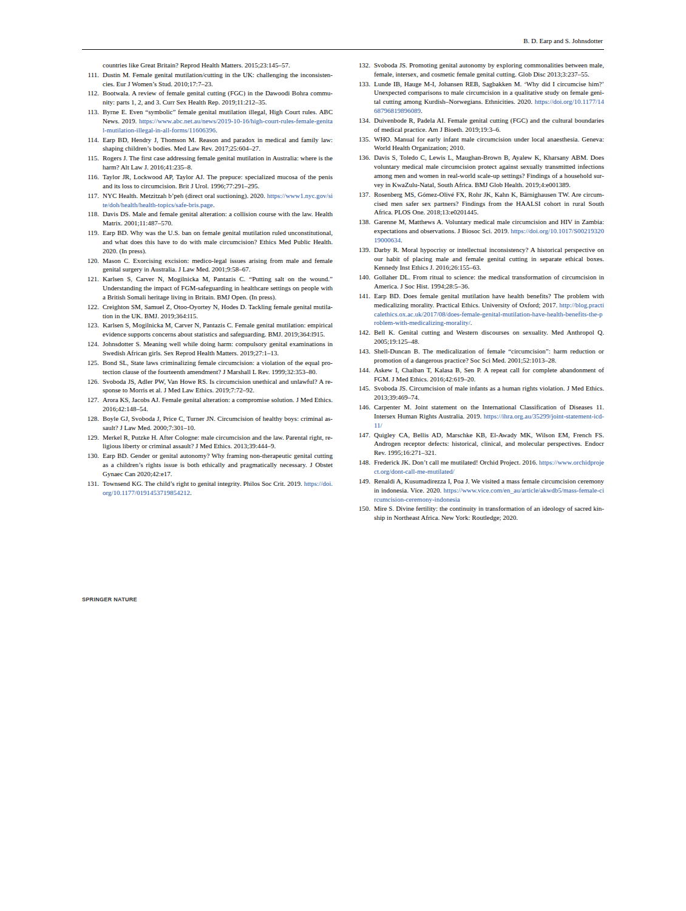B. D. Earp and S. Johnsdotter
countries like Great Britain? Reprod Health Matters. 2015;23:145–57.
111. Dustin M. Female genital mutilation/cutting in the UK: challenging the inconsistencies. Eur J Women’s Stud. 2010;17:7–23.
112. Bootwala. A review of female genital cutting (FGC) in the Dawoodi Bohra community: parts 1, 2, and 3. Curr Sex Health Rep. 2019;11:212–35.
113. Byrne E. Even “symbolic” female genital mutilation illegal, High Court rules. ABC News. 2019. https://www.abc.net.au/news/2019-10-16/high-court-rules-female-genital-mutilation-illegal-in-all-forms/11606396.
114. Earp BD, Hendry J, Thomson M. Reason and paradox in medical and family law: shaping children’s bodies. Med Law Rev. 2017;25:604–27.
115. Rogers J. The first case addressing female genital mutilation in Australia: where is the harm? Alt Law J. 2016;41:235–8.
116. Taylor JR, Lockwood AP, Taylor AJ. The prepuce: specialized mucosa of the penis and its loss to circumcision. Brit J Urol. 1996;77:291–295.
117. NYC Health. Metzitzah b’peh (direct oral suctioning). 2020. https://www1.nyc.gov/site/doh/health/health-topics/safe-bris.page.
118. Davis DS. Male and female genital alteration: a collision course with the law. Health Matrix. 2001;11:487–570.
119. Earp BD. Why was the U.S. ban on female genital mutilation ruled unconstitutional, and what does this have to do with male circumcision? Ethics Med Public Health. 2020. (In press).
120. Mason C. Exorcising excision: medico-legal issues arising from male and female genital surgery in Australia. J Law Med. 2001;9:58–67.
121. Karlsen S, Carver N, Mogilnicka M, Pantazis C. “Putting salt on the wound.” Understanding the impact of FGM-safeguarding in healthcare settings on people with a British Somali heritage living in Britain. BMJ Open. (In press).
122. Creighton SM, Samuel Z, Otoo-Oyortey N, Hodes D. Tackling female genital mutilation in the UK. BMJ. 2019;364:l15.
123. Karlsen S, Mogilnicka M, Carver N, Pantazis C. Female genital mutilation: empirical evidence supports concerns about statistics and safeguarding. BMJ. 2019;364:l915.
124. Johnsdotter S. Meaning well while doing harm: compulsory genital examinations in Swedish African girls. Sex Reprod Health Matters. 2019;27:1–13.
125. Bond SL, State laws criminalizing female circumcision: a violation of the equal protection clause of the fourteenth amendment? J Marshall L Rev. 1999;32:353–80.
126. Svoboda JS, Adler PW, Van Howe RS. Is circumcision unethical and unlawful? A response to Morris et al. J Med Law Ethics. 2019;7:72–92.
127. Arora KS, Jacobs AJ. Female genital alteration: a compromise solution. J Med Ethics. 2016;42:148–54.
128. Boyle GJ, Svoboda J, Price C, Turner JN. Circumcision of healthy boys: criminal assault? J Law Med. 2000;7:301–10.
129. Merkel R, Putzke H. After Cologne: male circumcision and the law. Parental right, religious liberty or criminal assault? J Med Ethics. 2013;39:444–9.
130. Earp BD. Gender or genital autonomy? Why framing non-therapeutic genital cutting as a children’s rights issue is both ethically and pragmatically necessary. J Obstet Gynaec Can 2020;42:e17.
131. Townsend KG. The child’s right to genital integrity. Philos Soc Crit. 2019. https://doi.org/10.1177/0191453719854212.
132. Svoboda JS. Promoting genital autonomy by exploring commonalities between male, female, intersex, and cosmetic female genital cutting. Glob Disc 2013;3:237–55.
133. Lunde IB, Hauge M-I, Johansen REB, Sagbakken M. ‘Why did I circumcise him?’ Unexpected comparisons to male circumcision in a qualitative study on female genital cutting among Kurdish–Norwegians. Ethnicities. 2020. https://doi.org/10.1177/1468796819896089.
134. Duivenbode R, Padela AI. Female genital cutting (FGC) and the cultural boundaries of medical practice. Am J Bioeth. 2019;19:3–6.
135. WHO. Manual for early infant male circumcision under local anaesthesia. Geneva: World Health Organization; 2010.
136. Davis S, Toledo C, Lewis L, Maughan-Brown B, Ayalew K, Kharsany ABM. Does voluntary medical male circumcision protect against sexually transmitted infections among men and women in real-world scale-up settings? Findings of a household survey in KwaZulu-Natal, South Africa. BMJ Glob Health. 2019;4:e001389.
137. Rosenberg MS, Gómez-Olivé FX, Rohr JK, Kahn K, Bärnighausen TW. Are circumcised men safer sex partners? Findings from the HAALSI cohort in rural South Africa. PLOS One. 2018;13:e0201445.
138. Garenne M, Matthews A. Voluntary medical male circumcision and HIV in Zambia: expectations and observations. J Biosoc Sci. 2019. https://doi.org/10.1017/S0021932019000634.
139. Darby R. Moral hypocrisy or intellectual inconsistency? A historical perspective on our habit of placing male and female genital cutting in separate ethical boxes. Kennedy Inst Ethics J. 2016;26:155–63.
140. Gollaher DL. From ritual to science: the medical transformation of circumcision in America. J Soc Hist. 1994;28:5–36.
141. Earp BD. Does female genital mutilation have health benefits? The problem with medicalizing morality. Practical Ethics. University of Oxford; 2017. http://blog.practicalethics.ox.ac.uk/2017/08/does-female-genital-mutilation-have-health-benefits-the-problem-with-medicalizing-morality/.
142. Bell K. Genital cutting and Western discourses on sexuality. Med Anthropol Q. 2005;19:125–48.
143. Shell-Duncan B. The medicalization of female “circumcision”: harm reduction or promotion of a dangerous practice? Soc Sci Med. 2001;52:1013–28.
144. Askew I, Chaiban T, Kalasa B, Sen P. A repeat call for complete abandonment of FGM. J Med Ethics. 2016;42:619–20.
145. Svoboda JS. Circumcision of male infants as a human rights violation. J Med Ethics. 2013;39:469–74.
146. Carpenter M. Joint statement on the International Classification of Diseases 11. Intersex Human Rights Australia. 2019. https://ihra.org.au/35299/joint-statement-icd-11/
147. Quigley CA, Bellis AD, Marschke KB, El-Awady MK, Wilson EM, French FS. Androgen receptor defects: historical, clinical, and molecular perspectives. Endocr Rev. 1995;16:271–321.
148. Frederick JK. Don’t call me mutilated! Orchid Project. 2016. https://www.orchidproject.org/dont-call-me-mutilated/
149. Renaldi A, Kusumadirezza I, Poa J. We visited a mass female circumcision ceremony in indonesia. Vice. 2020. https://www.vice.com/en_au/article/akwdb5/mass-female-circumcision-ceremony-indonesia
150. Mire S. Divine fertility: the continuity in transformation of an ideology of sacred kinship in Northeast Africa. New York: Routledge; 2020.
SPRINGER NATURE